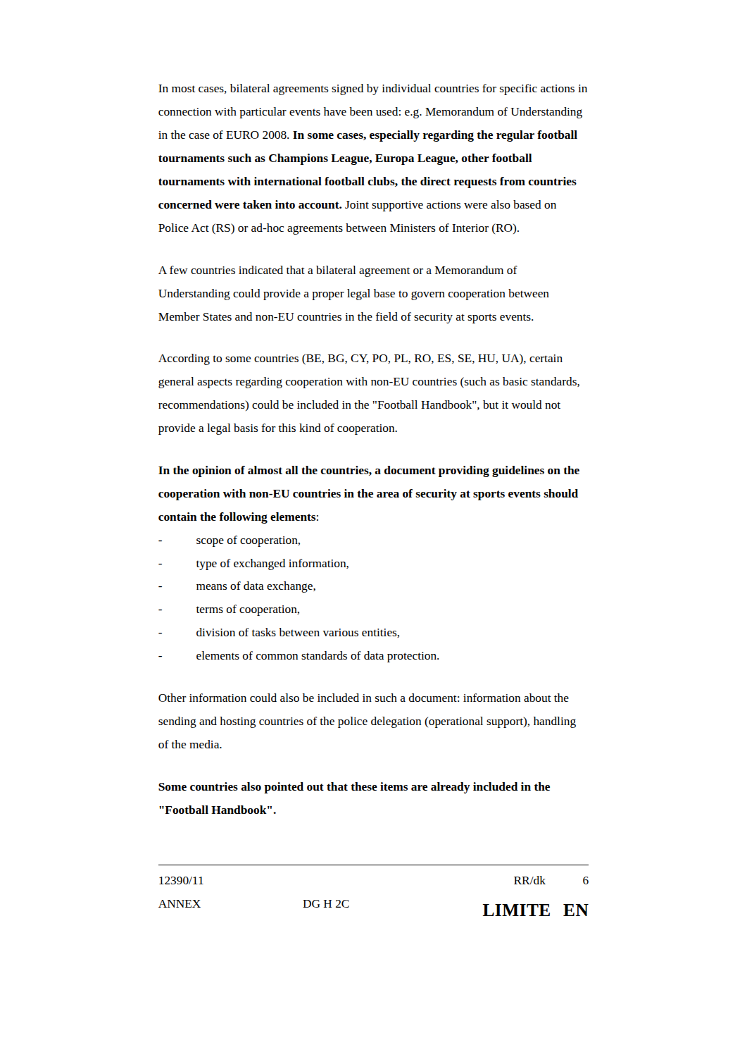In most cases, bilateral agreements signed by individual countries for specific actions in connection with particular events have been used: e.g. Memorandum of Understanding in the case of EURO 2008. In some cases, especially regarding the regular football tournaments such as Champions League, Europa League, other football tournaments with international football clubs, the direct requests from countries concerned were taken into account. Joint supportive actions were also based on Police Act (RS) or ad-hoc agreements between Ministers of Interior (RO).
A few countries indicated that a bilateral agreement or a Memorandum of Understanding could provide a proper legal base to govern cooperation between Member States and non-EU countries in the field of security at sports events.
According to some countries (BE, BG, CY, PO, PL, RO, ES, SE, HU, UA), certain general aspects regarding cooperation with non-EU countries (such as basic standards, recommendations) could be included in the "Football Handbook", but it would not provide a legal basis for this kind of cooperation.
In the opinion of almost all the countries, a document providing guidelines on the cooperation with non-EU countries in the area of security at sports events should contain the following elements:
scope of cooperation,
type of exchanged information,
means of data exchange,
terms of cooperation,
division of tasks between various entities,
elements of common standards of data protection.
Other information could also be included in such a document: information about the sending and hosting countries of the police delegation (operational support), handling of the media.
Some countries also pointed out that these items are already included in the "Football Handbook".
| 12390/11 | | RR/dk 6 |
| ANNEX | DG H 2C | LIMITE EN |